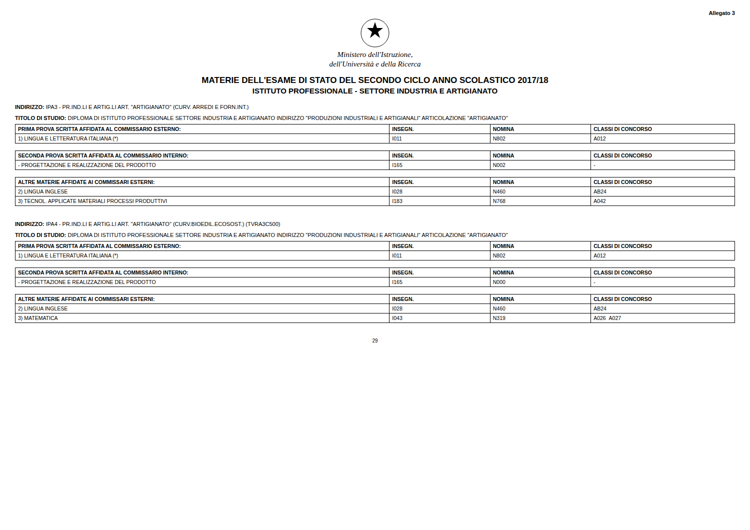Allegato 3
Ministero dell'Istruzione,
dell'Università e della Ricerca
MATERIE DELL'ESAME DI STATO DEL SECONDO CICLO ANNO SCOLASTICO 2017/18
ISTITUTO PROFESSIONALE - SETTORE INDUSTRIA E ARTIGIANATO
INDIRIZZO: IPA3 - PR.IND.LI E ARTIG.LI ART. "ARTIGIANATO" (CURV. ARREDI E FORN.INT.)
TITOLO DI STUDIO: DIPLOMA DI ISTITUTO PROFESSIONALE SETTORE INDUSTRIA E ARTIGIANATO INDIRIZZO "PRODUZIONI INDUSTRIALI E ARTIGIANALI" ARTICOLAZIONE "ARTIGIANATO"
| PRIMA PROVA SCRITTA AFFIDATA AL COMMISSARIO ESTERNO: | INSEGN. | NOMINA | CLASSI DI CONCORSO |
| --- | --- | --- | --- |
| 1) LINGUA E LETTERATURA ITALIANA (*) | I011 | N802 | A012 |
| SECONDA PROVA SCRITTA AFFIDATA AL COMMISSARIO INTERNO: | INSEGN. | NOMINA | CLASSI DI CONCORSO |
| --- | --- | --- | --- |
| - PROGETTAZIONE E REALIZZAZIONE DEL PRODOTTO | I165 | N002 | - |
| ALTRE MATERIE AFFIDATE AI COMMISSARI ESTERNI: | INSEGN. | NOMINA | CLASSI DI CONCORSO |
| --- | --- | --- | --- |
| 2) LINGUA INGLESE | I028 | N460 | AB24 |
| 3) TECNOL. APPLICATE MATERIALI PROCESSI PRODUTTIVI | I183 | N768 | A042 |
INDIRIZZO: IPA4 - PR.IND.LI E ARTIG.LI ART. "ARTIGIANATO" (CURV.BIOEDIL.ECOSOST.) (TVRA3C500)
TITOLO DI STUDIO: DIPLOMA DI ISTITUTO PROFESSIONALE SETTORE INDUSTRIA E ARTIGIANATO INDIRIZZO "PRODUZIONI INDUSTRIALI E ARTIGIANALI" ARTICOLAZIONE "ARTIGIANATO"
| PRIMA PROVA SCRITTA AFFIDATA AL COMMISSARIO ESTERNO: | INSEGN. | NOMINA | CLASSI DI CONCORSO |
| --- | --- | --- | --- |
| 1) LINGUA E LETTERATURA ITALIANA (*) | I011 | N802 | A012 |
| SECONDA PROVA SCRITTA AFFIDATA AL COMMISSARIO INTERNO: | INSEGN. | NOMINA | CLASSI DI CONCORSO |
| --- | --- | --- | --- |
| - PROGETTAZIONE E REALIZZAZIONE DEL PRODOTTO | I165 | N000 | - |
| ALTRE MATERIE AFFIDATE AI COMMISSARI ESTERNI: | INSEGN. | NOMINA | CLASSI DI CONCORSO |
| --- | --- | --- | --- |
| 2) LINGUA INGLESE | I028 | N460 | AB24 |
| 3) MATEMATICA | I043 | N319 | A026 A027 |
29